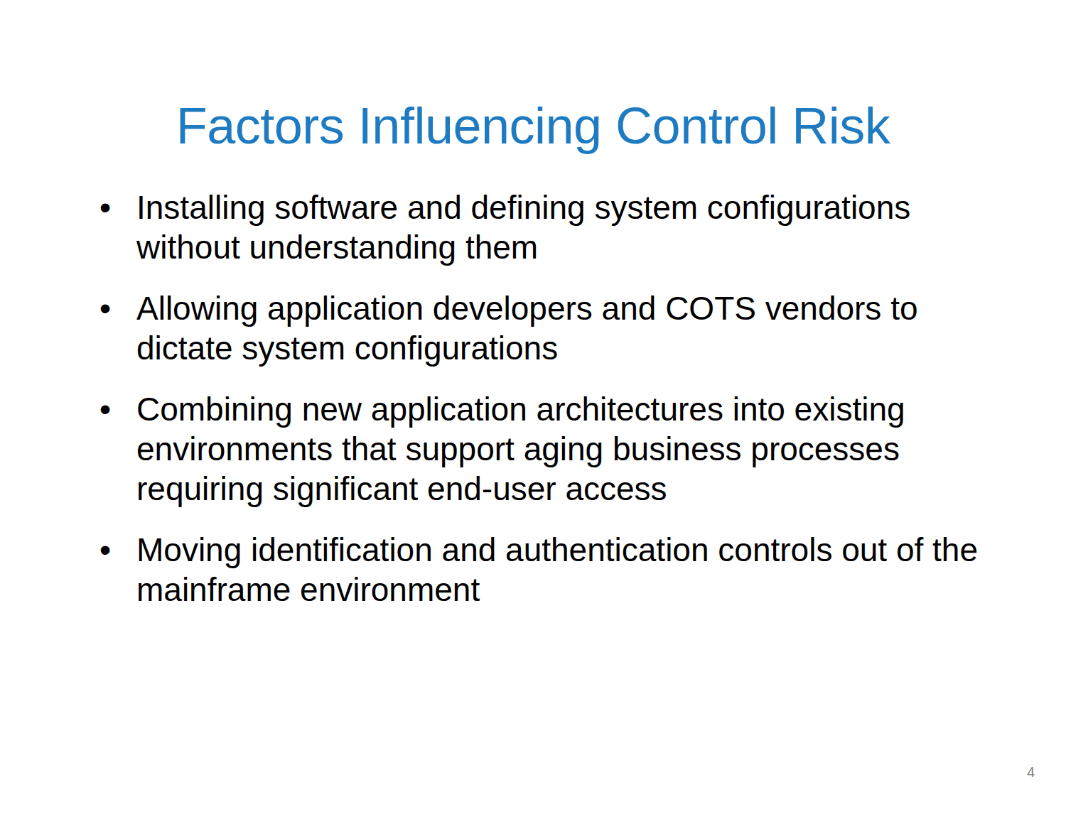Factors Influencing Control Risk
Installing software and defining system configurations without understanding them
Allowing application developers and COTS vendors to dictate system configurations
Combining new application architectures into existing environments that support aging business processes requiring significant end-user access
Moving identification and authentication controls out of the mainframe environment
4